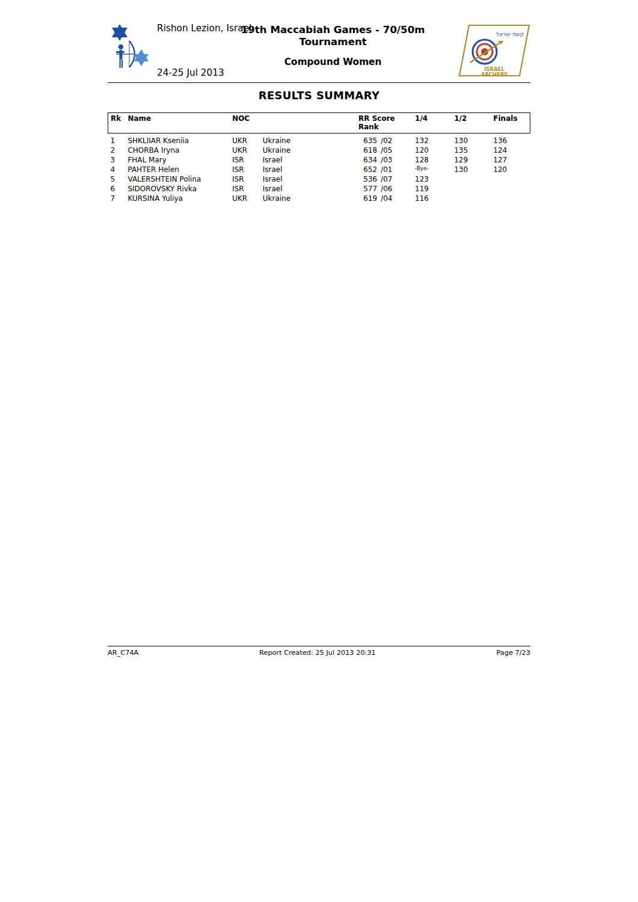Rishon Lezion, Israel
24-25 Jul 2013
19th Maccabiah Games - 70/50m Tournament
Compound Women
קשת ישראל ISRAEL ARCHERY
RESULTS SUMMARY
| Rk | Name | NOC | | RR Score Rank | 1/4 | 1/2 | Finals |
| --- | --- | --- | --- | --- | --- | --- | --- |
| 1 | SHKLIIAR Kseniia | UKR | Ukraine | 635 /02 | 132 | 130 | 136 |
| 2 | CHORBA Iryna | UKR | Ukraine | 618 /05 | 120 | 135 | 124 |
| 3 | FHAL Mary | ISR | Israel | 634 /03 | 128 | 129 | 127 |
| 4 | PAHTER Helen | ISR | Israel | 652 /01 | -Bye- | 130 | 120 |
| 5 | VALERSHTEIN Polina | ISR | Israel | 536 /07 | 123 | | |
| 6 | SIDOROVSKY Rivka | ISR | Israel | 577 /06 | 119 | | |
| 7 | KURSINA Yuliya | UKR | Ukraine | 619 /04 | 116 | | |
AR_C74A
Report Created: 25 Jul 2013 20:31
Page 7/23